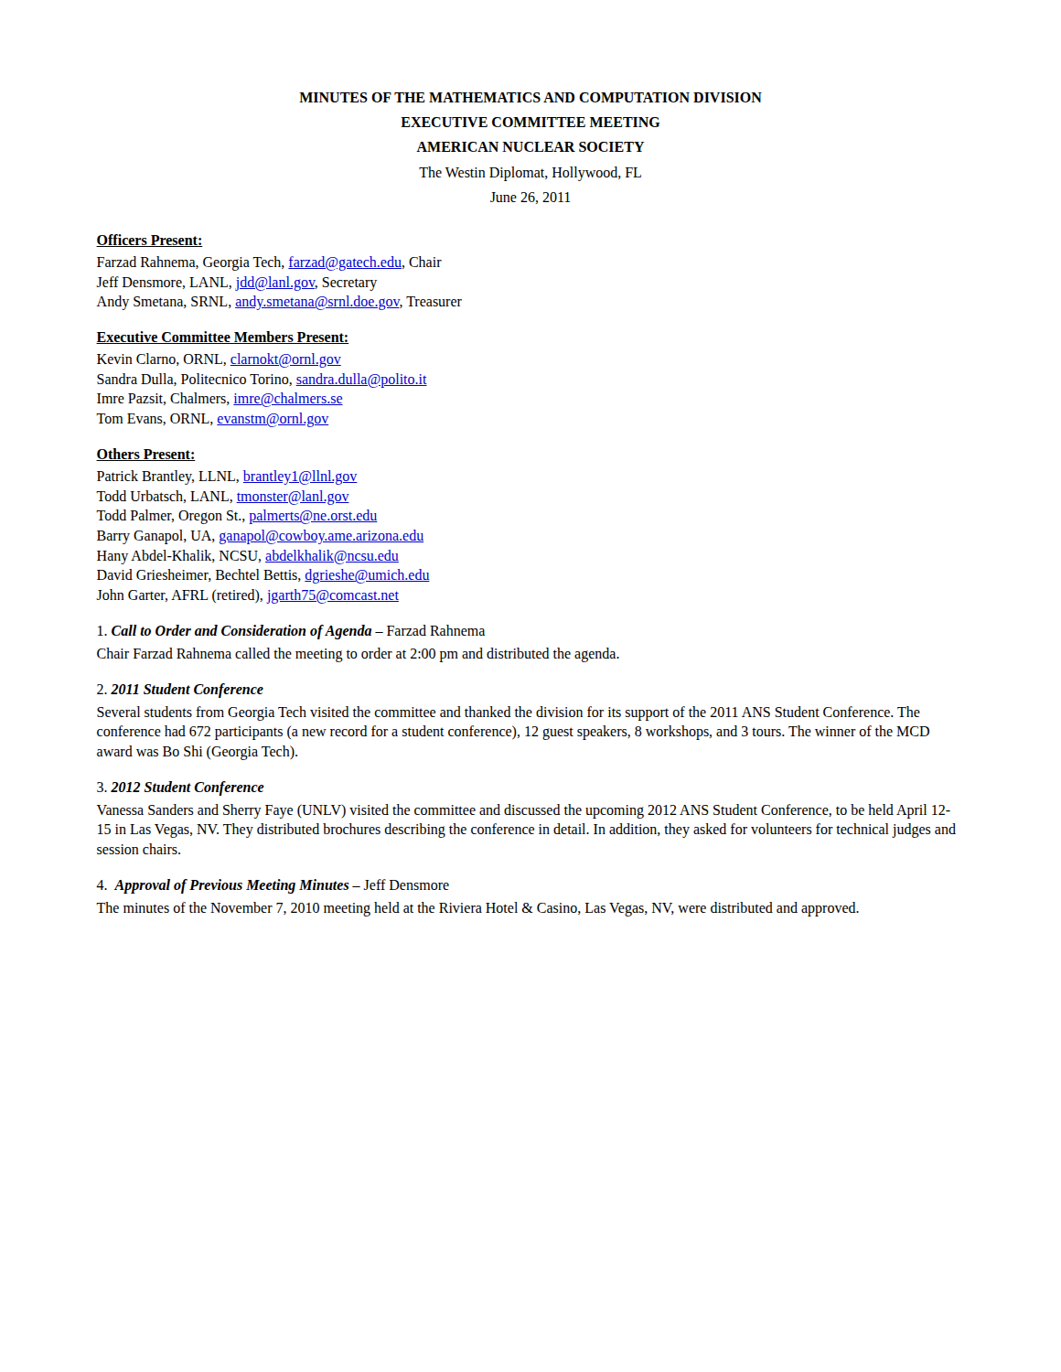Minutes of the Mathematics and Computation Division
Executive Committee Meeting
American Nuclear Society
The Westin Diplomat, Hollywood, FL
June 26, 2011
Officers Present:
Farzad Rahnema, Georgia Tech, farzad@gatech.edu, Chair
Jeff Densmore, LANL, jdd@lanl.gov, Secretary
Andy Smetana, SRNL, andy.smetana@srnl.doe.gov, Treasurer
Executive Committee Members Present:
Kevin Clarno, ORNL, clarnokt@ornl.gov
Sandra Dulla, Politecnico Torino, sandra.dulla@polito.it
Imre Pazsit, Chalmers, imre@chalmers.se
Tom Evans, ORNL, evanstm@ornl.gov
Others Present:
Patrick Brantley, LLNL, brantley1@llnl.gov
Todd Urbatsch, LANL, tmonster@lanl.gov
Todd Palmer, Oregon St., palmerts@ne.orst.edu
Barry Ganapol, UA, ganapol@cowboy.ame.arizona.edu
Hany Abdel-Khalik, NCSU, abdelkhalik@ncsu.edu
David Griesheimer, Bechtel Bettis, dgrieshe@umich.edu
John Garter, AFRL (retired), jgarth75@comcast.net
1. Call to Order and Consideration of Agenda – Farzad Rahnema
Chair Farzad Rahnema called the meeting to order at 2:00 pm and distributed the agenda.
2. 2011 Student Conference
Several students from Georgia Tech visited the committee and thanked the division for its support of the 2011 ANS Student Conference. The conference had 672 participants (a new record for a student conference), 12 guest speakers, 8 workshops, and 3 tours. The winner of the MCD award was Bo Shi (Georgia Tech).
3. 2012 Student Conference
Vanessa Sanders and Sherry Faye (UNLV) visited the committee and discussed the upcoming 2012 ANS Student Conference, to be held April 12-15 in Las Vegas, NV. They distributed brochures describing the conference in detail. In addition, they asked for volunteers for technical judges and session chairs.
4. Approval of Previous Meeting Minutes – Jeff Densmore
The minutes of the November 7, 2010 meeting held at the Riviera Hotel & Casino, Las Vegas, NV, were distributed and approved.